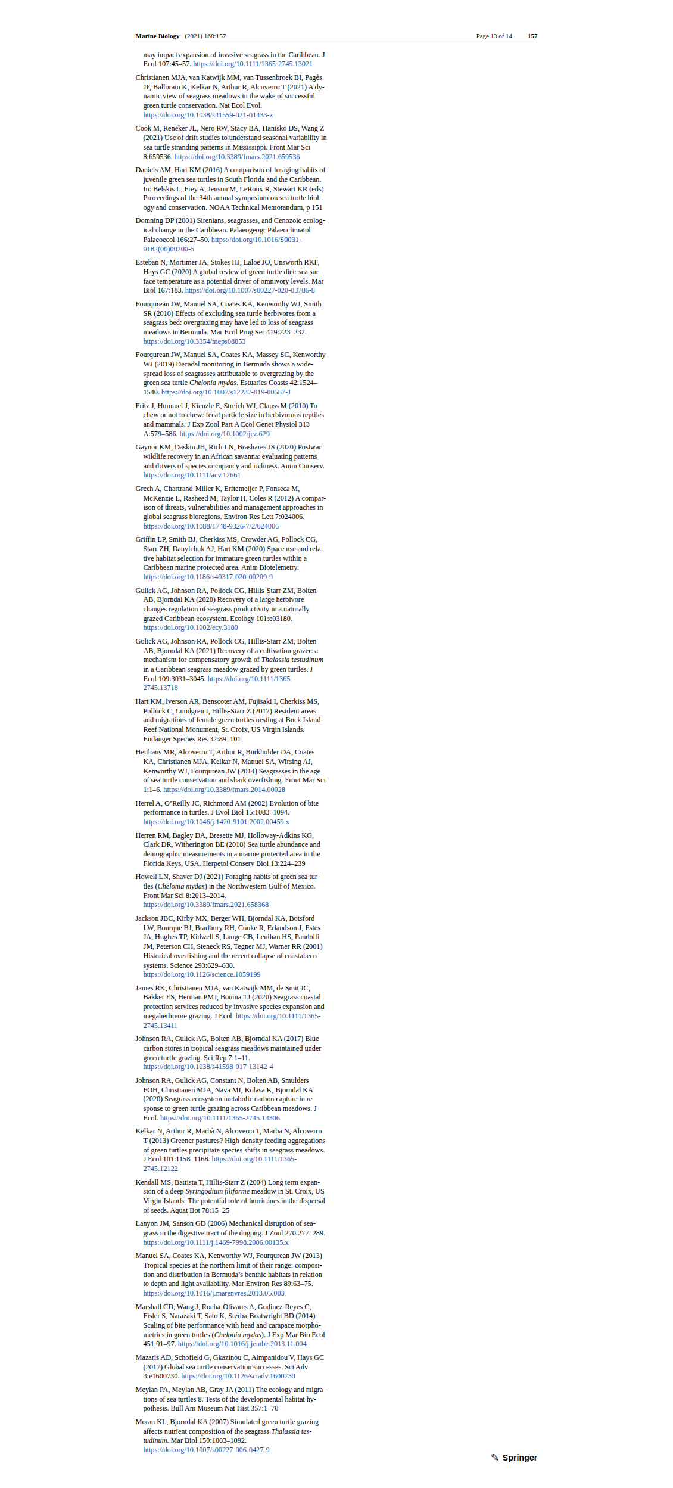Marine Biology (2021) 168:157
Page 13 of 14157
may impact expansion of invasive seagrass in the Caribbean. J Ecol 107:45–57. https://doi.org/10.1111/1365-2745.13021
Christianen MJA, van Katwijk MM, van Tussenbroek BI, Pagès JF, Ballorain K, Kelkar N, Arthur R, Alcoverro T (2021) A dynamic view of seagrass meadows in the wake of successful green turtle conservation. Nat Ecol Evol. https://doi.org/10.1038/s41559-021-01433-z
Cook M, Reneker JL, Nero RW, Stacy BA, Hanisko DS, Wang Z (2021) Use of drift studies to understand seasonal variability in sea turtle stranding patterns in Mississippi. Front Mar Sci 8:659536. https://doi.org/10.3389/fmars.2021.659536
Daniels AM, Hart KM (2016) A comparison of foraging habits of juvenile green sea turtles in South Florida and the Caribbean. In: Belskis L, Frey A, Jenson M, LeRoux R, Stewart KR (eds) Proceedings of the 34th annual symposium on sea turtle biology and conservation. NOAA Technical Memorandum, p 151
Domning DP (2001) Sirenians, seagrasses, and Cenozoic ecological change in the Caribbean. Palaeogeogr Palaeoclimatol Palaeoecol 166:27–50. https://doi.org/10.1016/S0031-0182(00)00200-5
Esteban N, Mortimer JA, Stokes HJ, Laloë JO, Unsworth RKF, Hays GC (2020) A global review of green turtle diet: sea surface temperature as a potential driver of omnivory levels. Mar Biol 167:183. https://doi.org/10.1007/s00227-020-03786-8
Fourqurean JW, Manuel SA, Coates KA, Kenworthy WJ, Smith SR (2010) Effects of excluding sea turtle herbivores from a seagrass bed: overgrazing may have led to loss of seagrass meadows in Bermuda. Mar Ecol Prog Ser 419:223–232. https://doi.org/10.3354/meps08853
Fourqurean JW, Manuel SA, Coates KA, Massey SC, Kenworthy WJ (2019) Decadal monitoring in Bermuda shows a widespread loss of seagrasses attributable to overgrazing by the green sea turtle Chelonia mydas. Estuaries Coasts 42:1524–1540. https://doi.org/10.1007/s12237-019-00587-1
Fritz J, Hummel J, Kienzle E, Streich WJ, Clauss M (2010) To chew or not to chew: fecal particle size in herbivorous reptiles and mammals. J Exp Zool Part A Ecol Genet Physiol 313 A:579–586. https://doi.org/10.1002/jez.629
Gaynor KM, Daskin JH, Rich LN, Brashares JS (2020) Postwar wildlife recovery in an African savanna: evaluating patterns and drivers of species occupancy and richness. Anim Conserv. https://doi.org/10.1111/acv.12661
Grech A, Chartrand-Miller K, Erftemeijer P, Fonseca M, McKenzie L, Rasheed M, Taylor H, Coles R (2012) A comparison of threats, vulnerabilities and management approaches in global seagrass bioregions. Environ Res Lett 7:024006. https://doi.org/10.1088/1748-9326/7/2/024006
Griffin LP, Smith BJ, Cherkiss MS, Crowder AG, Pollock CG, Starr ZH, Danylchuk AJ, Hart KM (2020) Space use and relative habitat selection for immature green turtles within a Caribbean marine protected area. Anim Biotelemetry. https://doi.org/10.1186/s40317-020-00209-9
Gulick AG, Johnson RA, Pollock CG, Hillis-Starr ZM, Bolten AB, Bjorndal KA (2020) Recovery of a large herbivore changes regulation of seagrass productivity in a naturally grazed Caribbean ecosystem. Ecology 101:e03180. https://doi.org/10.1002/ecy.3180
Gulick AG, Johnson RA, Pollock CG, Hillis-Starr ZM, Bolten AB, Bjorndal KA (2021) Recovery of a cultivation grazer: a mechanism for compensatory growth of Thalassia testudinum in a Caribbean seagrass meadow grazed by green turtles. J Ecol 109:3031–3045. https://doi.org/10.1111/1365-2745.13718
Hart KM, Iverson AR, Benscoter AM, Fujisaki I, Cherkiss MS, Pollock C, Lundgren I, Hillis-Starr Z (2017) Resident areas and migrations of female green turtles nesting at Buck Island Reef National Monument, St. Croix, US Virgin Islands. Endanger Species Res 32:89–101
Heithaus MR, Alcoverro T, Arthur R, Burkholder DA, Coates KA, Christianen MJA, Kelkar N, Manuel SA, Wirsing AJ, Kenworthy WJ, Fourqurean JW (2014) Seagrasses in the age of sea turtle conservation and shark overfishing. Front Mar Sci 1:1–6. https://doi.org/10.3389/fmars.2014.00028
Herrel A, O’Reilly JC, Richmond AM (2002) Evolution of bite performance in turtles. J Evol Biol 15:1083–1094. https://doi.org/10.1046/j.1420-9101.2002.00459.x
Herren RM, Bagley DA, Bresette MJ, Holloway-Adkins KG, Clark DR, Witherington BE (2018) Sea turtle abundance and demographic measurements in a marine protected area in the Florida Keys, USA. Herpetol Conserv Biol 13:224–239
Howell LN, Shaver DJ (2021) Foraging habits of green sea turtles (Chelonia mydas) in the Northwestern Gulf of Mexico. Front Mar Sci 8:2013–2014. https://doi.org/10.3389/fmars.2021.658368
Jackson JBC, Kirby MX, Berger WH, Bjorndal KA, Botsford LW, Bourque BJ, Bradbury RH, Cooke R, Erlandson J, Estes JA, Hughes TP, Kidwell S, Lange CB, Lenihan HS, Pandolfi JM, Peterson CH, Steneck RS, Tegner MJ, Warner RR (2001) Historical overfishing and the recent collapse of coastal ecosystems. Science 293:629–638. https://doi.org/10.1126/science.1059199
James RK, Christianen MJA, van Katwijk MM, de Smit JC, Bakker ES, Herman PMJ, Bouma TJ (2020) Seagrass coastal protection services reduced by invasive species expansion and megaherbivore grazing. J Ecol. https://doi.org/10.1111/1365-2745.13411
Johnson RA, Gulick AG, Bolten AB, Bjorndal KA (2017) Blue carbon stores in tropical seagrass meadows maintained under green turtle grazing. Sci Rep 7:1–11. https://doi.org/10.1038/s41598-017-13142-4
Johnson RA, Gulick AG, Constant N, Bolten AB, Smulders FOH, Christianen MJA, Nava MI, Kolasa K, Bjorndal KA (2020) Seagrass ecosystem metabolic carbon capture in response to green turtle grazing across Caribbean meadows. J Ecol. https://doi.org/10.1111/1365-2745.13306
Kelkar N, Arthur R, Marbà N, Alcoverro T, Marba N, Alcoverro T (2013) Greener pastures? High-density feeding aggregations of green turtles precipitate species shifts in seagrass meadows. J Ecol 101:1158–1168. https://doi.org/10.1111/1365-2745.12122
Kendall MS, Battista T, Hillis-Starr Z (2004) Long term expansion of a deep Syringodium filiforme meadow in St. Croix, US Virgin Islands: The potential role of hurricanes in the dispersal of seeds. Aquat Bot 78:15–25
Lanyon JM, Sanson GD (2006) Mechanical disruption of seagrass in the digestive tract of the dugong. J Zool 270:277–289. https://doi.org/10.1111/j.1469-7998.2006.00135.x
Manuel SA, Coates KA, Kenworthy WJ, Fourqurean JW (2013) Tropical species at the northern limit of their range: composition and distribution in Bermuda’s benthic habitats in relation to depth and light availability. Mar Environ Res 89:63–75. https://doi.org/10.1016/j.marenvres.2013.05.003
Marshall CD, Wang J, Rocha-Olivares A, Godinez-Reyes C, Fisler S, Narazaki T, Sato K, Sterba-Boatwright BD (2014) Scaling of bite performance with head and carapace morphometrics in green turtles (Chelonia mydas). J Exp Mar Bio Ecol 451:91–97. https://doi.org/10.1016/j.jembe.2013.11.004
Mazaris AD, Schofield G, Gkazinou C, Almpanidou V, Hays GC (2017) Global sea turtle conservation successes. Sci Adv 3:e1600730. https://doi.org/10.1126/sciadv.1600730
Meylan PA, Meylan AB, Gray JA (2011) The ecology and migrations of sea turtles 8. Tests of the developmental habitat hypothesis. Bull Am Museum Nat Hist 357:1–70
Moran KL, Bjorndal KA (2007) Simulated green turtle grazing affects nutrient composition of the seagrass Thalassia testudinum. Mar Biol 150:1083–1092. https://doi.org/10.1007/s00227-006-0427-9
✎ Springer